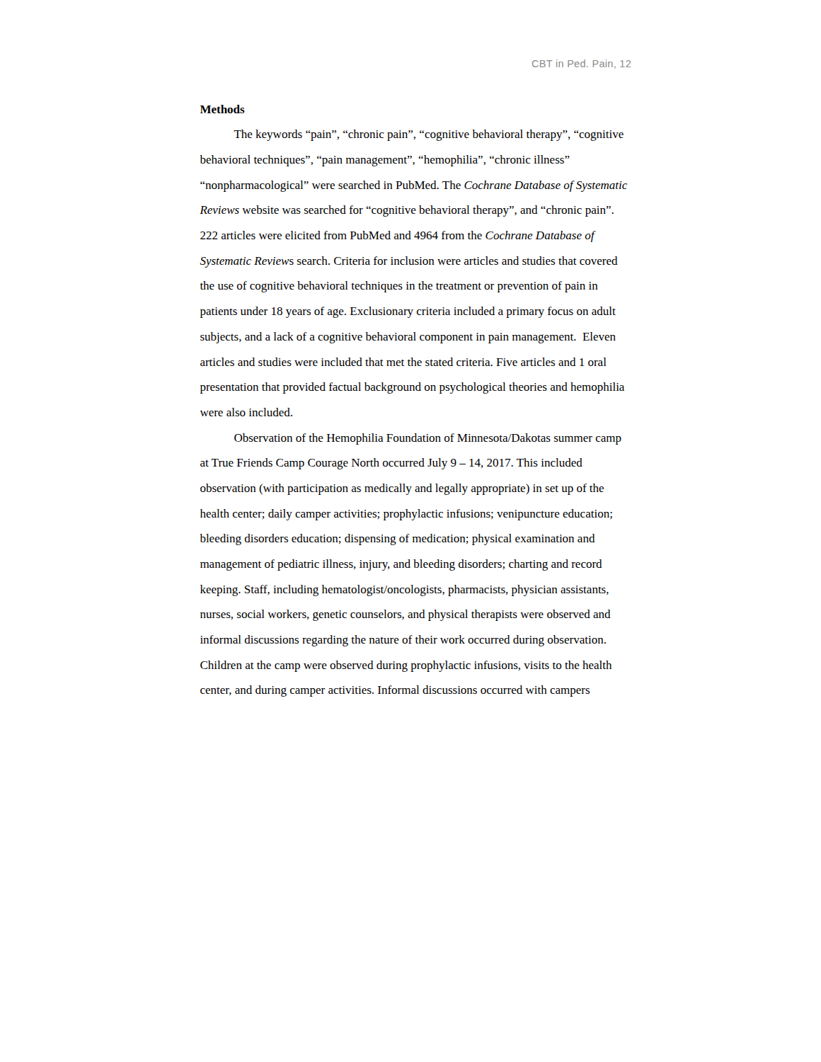CBT in Ped. Pain, 12
Methods
The keywords “pain”, “chronic pain”, “cognitive behavioral therapy”, “cognitive behavioral techniques”, “pain management”, “hemophilia”, “chronic illness” “nonpharmacological” were searched in PubMed. The Cochrane Database of Systematic Reviews website was searched for “cognitive behavioral therapy”, and “chronic pain”. 222 articles were elicited from PubMed and 4964 from the Cochrane Database of Systematic Reviews search. Criteria for inclusion were articles and studies that covered the use of cognitive behavioral techniques in the treatment or prevention of pain in patients under 18 years of age. Exclusionary criteria included a primary focus on adult subjects, and a lack of a cognitive behavioral component in pain management. Eleven articles and studies were included that met the stated criteria. Five articles and 1 oral presentation that provided factual background on psychological theories and hemophilia were also included.
Observation of the Hemophilia Foundation of Minnesota/Dakotas summer camp at True Friends Camp Courage North occurred July 9 – 14, 2017. This included observation (with participation as medically and legally appropriate) in set up of the health center; daily camper activities; prophylactic infusions; venipuncture education; bleeding disorders education; dispensing of medication; physical examination and management of pediatric illness, injury, and bleeding disorders; charting and record keeping. Staff, including hematologist/oncologists, pharmacists, physician assistants, nurses, social workers, genetic counselors, and physical therapists were observed and informal discussions regarding the nature of their work occurred during observation. Children at the camp were observed during prophylactic infusions, visits to the health center, and during camper activities. Informal discussions occurred with campers